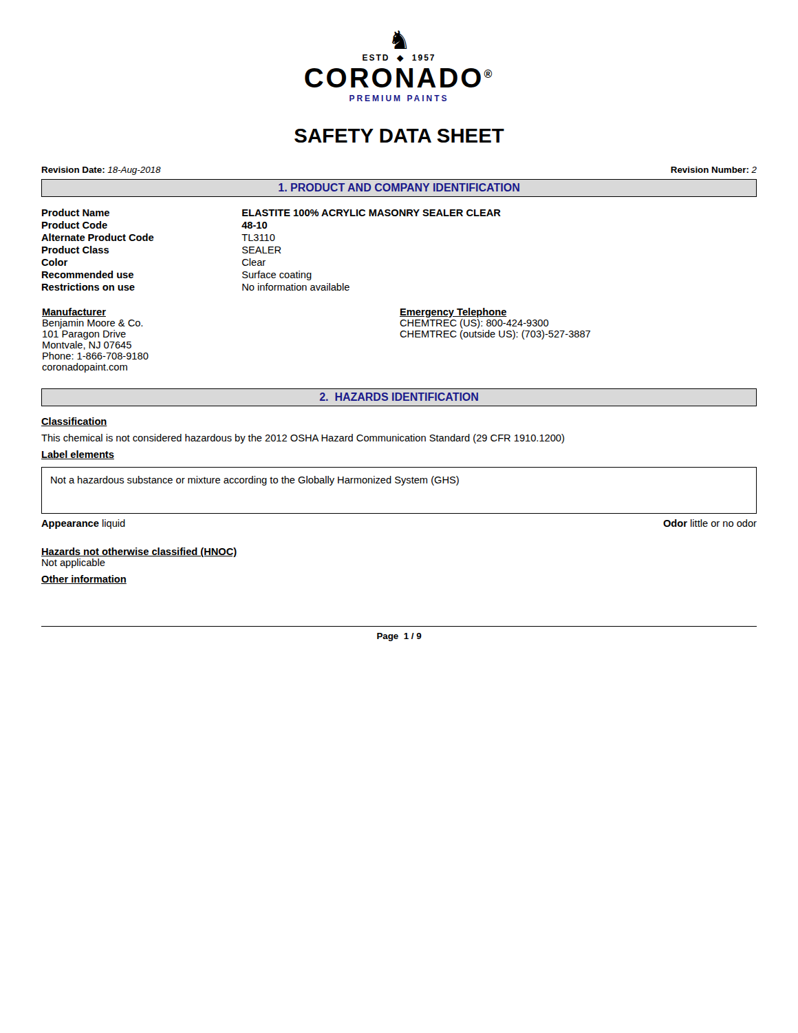♞
ESTD ◆ 1957
CORONADO®
PREMIUM PAINTS
SAFETY DATA SHEET
Revision Date: 18-Aug-2018 Revision Number: 2
1. PRODUCT AND COMPANY IDENTIFICATION
| Product Name | ELASTITE 100% ACRYLIC MASONRY SEALER CLEAR |
| Product Code | 48-10 |
| Alternate Product Code | TL3110 |
| Product Class | SEALER |
| Color | Clear |
| Recommended use | Surface coating |
| Restrictions on use | No information available |
| Manufacturer Benjamin Moore & Co. 101 Paragon Drive Montvale, NJ 07645 Phone: 1-866-708-9180 coronadopaint.com | Emergency Telephone CHEMTREC (US): 800-424-9300 CHEMTREC (outside US): (703)-527-3887 |
2. HAZARDS IDENTIFICATION
Classification
This chemical is not considered hazardous by the 2012 OSHA Hazard Communication Standard (29 CFR 1910.1200)
Label elements
Not a hazardous substance or mixture according to the Globally Harmonized System (GHS)
Appearance liquid Odor little or no odor
Hazards not otherwise classified (HNOC)
Not applicable
Other information
Page 1 / 9